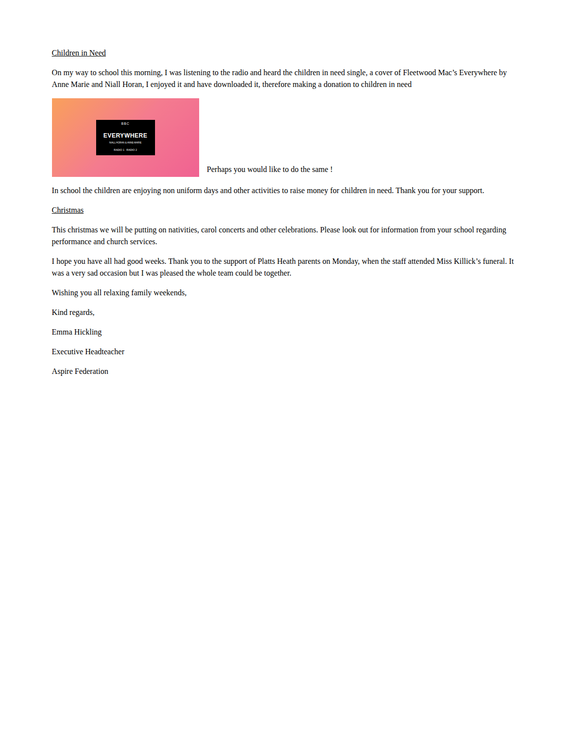Children in Need
On my way to school this morning, I was listening to the radio and heard the children in need single, a cover of Fleetwood Mac’s Everywhere by Anne Marie and Niall Horan, I enjoyed it and have downloaded it, therefore making a donation to children in need
BBC
EVERYWHERE
NIALL HORAN & ANNE-MARIE
RADIO 1 RADIO 2
Perhaps you would like to do the same !
In school the children are enjoying non uniform days and other activities to raise money for children in need. Thank you for your support.
Christmas
This christmas we will be putting on nativities, carol concerts and other celebrations. Please look out for information from your school regarding performance and church services.
I hope you have all had good weeks. Thank you to the support of Platts Heath parents on Monday, when the staff attended Miss Killick’s funeral. It was a very sad occasion but I was pleased the whole team could be together.
Wishing you all relaxing family weekends,
Kind regards,
Emma Hickling
Executive Headteacher
Aspire Federation